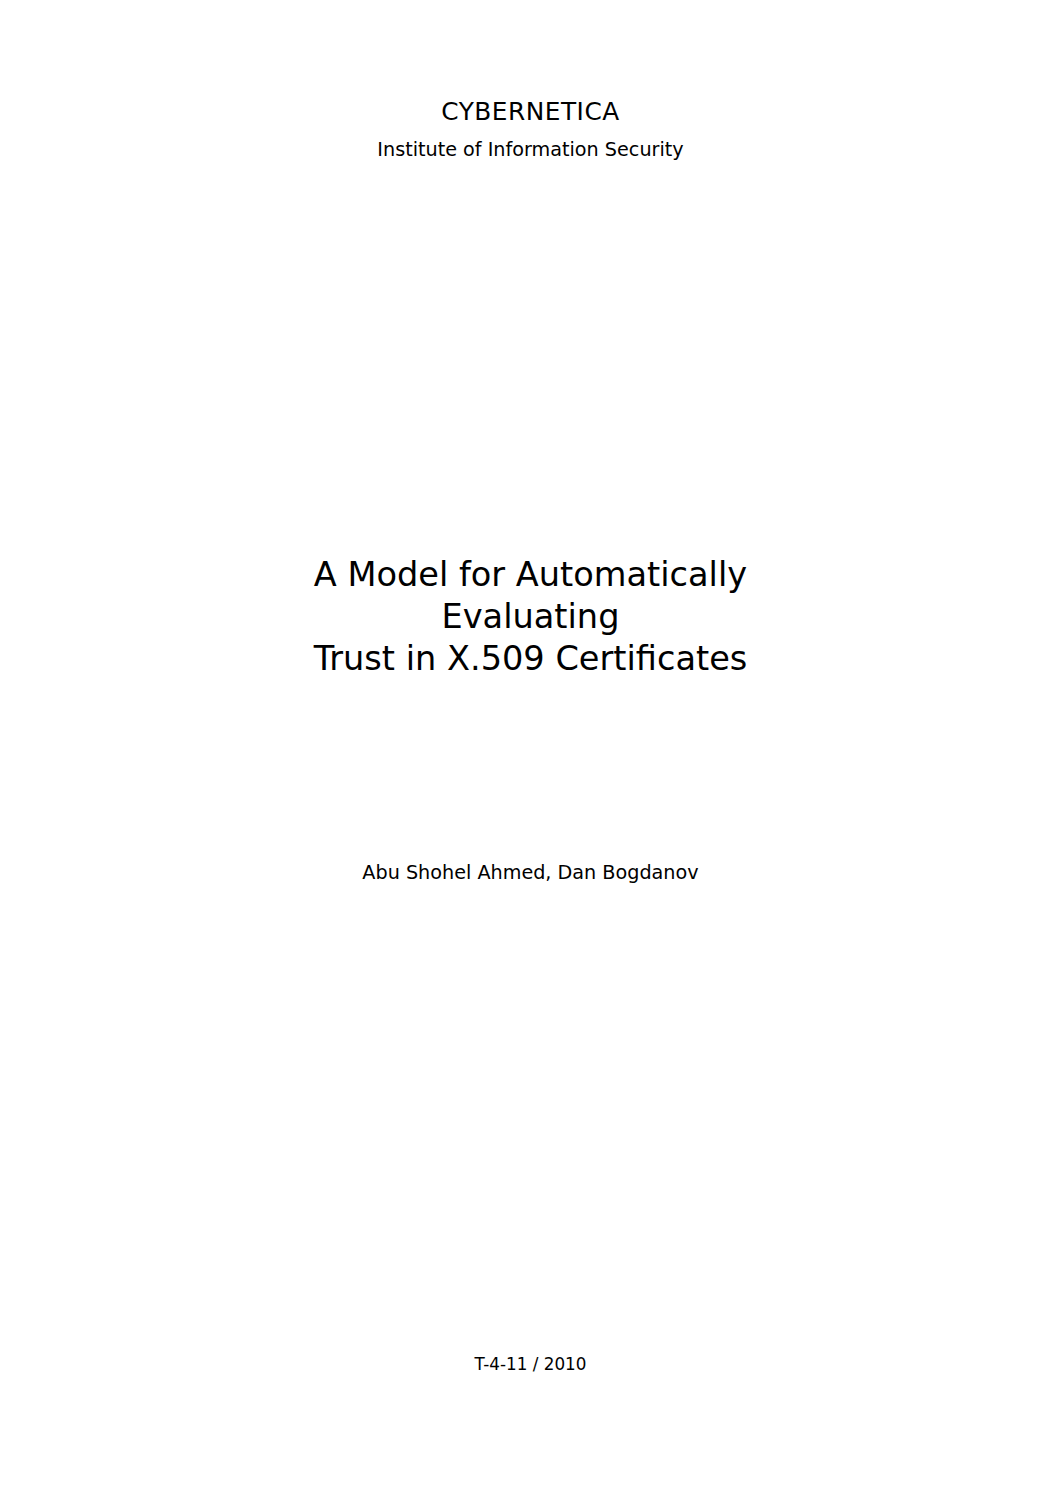CYBERNETICA
Institute of Information Security
A Model for Automatically Evaluating
Trust in X.509 Certificates
Abu Shohel Ahmed, Dan Bogdanov
T-4-11 / 2010